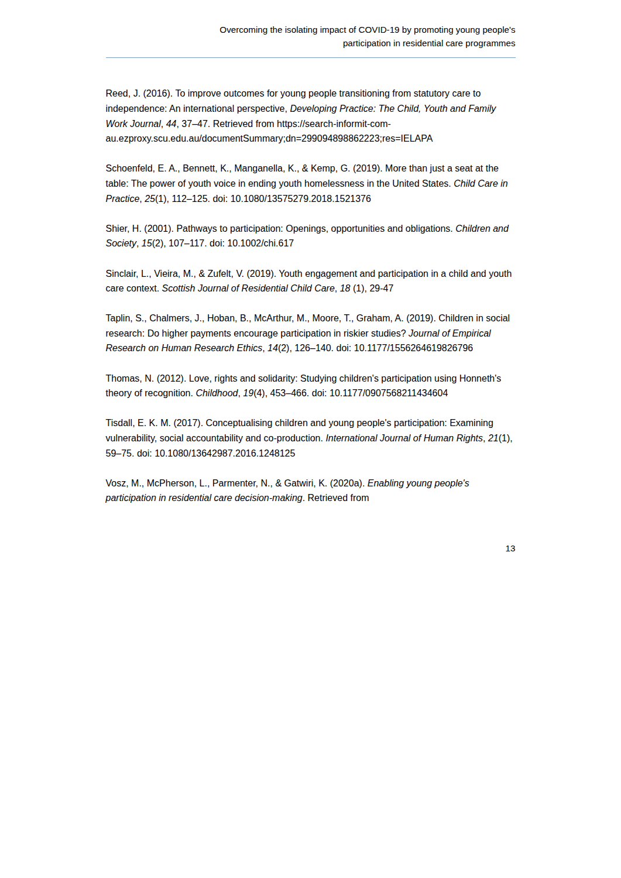Overcoming the isolating impact of COVID-19 by promoting young people's
participation in residential care programmes
Reed, J. (2016). To improve outcomes for young people transitioning from statutory care to independence: An international perspective, Developing Practice: The Child, Youth and Family Work Journal, 44, 37–47. Retrieved from https://search-informit-com-au.ezproxy.scu.edu.au/documentSummary;dn=299094898862223;res=IELAPA
Schoenfeld, E. A., Bennett, K., Manganella, K., & Kemp, G. (2019). More than just a seat at the table: The power of youth voice in ending youth homelessness in the United States. Child Care in Practice, 25(1), 112–125. doi: 10.1080/13575279.2018.1521376
Shier, H. (2001). Pathways to participation: Openings, opportunities and obligations. Children and Society, 15(2), 107–117. doi: 10.1002/chi.617
Sinclair, L., Vieira, M., & Zufelt, V. (2019). Youth engagement and participation in a child and youth care context. Scottish Journal of Residential Child Care, 18 (1), 29-47
Taplin, S., Chalmers, J., Hoban, B., McArthur, M., Moore, T., Graham, A. (2019). Children in social research: Do higher payments encourage participation in riskier studies? Journal of Empirical Research on Human Research Ethics, 14(2), 126–140. doi: 10.1177/1556264619826796
Thomas, N. (2012). Love, rights and solidarity: Studying children's participation using Honneth's theory of recognition. Childhood, 19(4), 453–466. doi: 10.1177/0907568211434604
Tisdall, E. K. M. (2017). Conceptualising children and young people's participation: Examining vulnerability, social accountability and co-production. International Journal of Human Rights, 21(1), 59–75. doi: 10.1080/13642987.2016.1248125
Vosz, M., McPherson, L., Parmenter, N., & Gatwiri, K. (2020a). Enabling young people's participation in residential care decision-making. Retrieved from
13